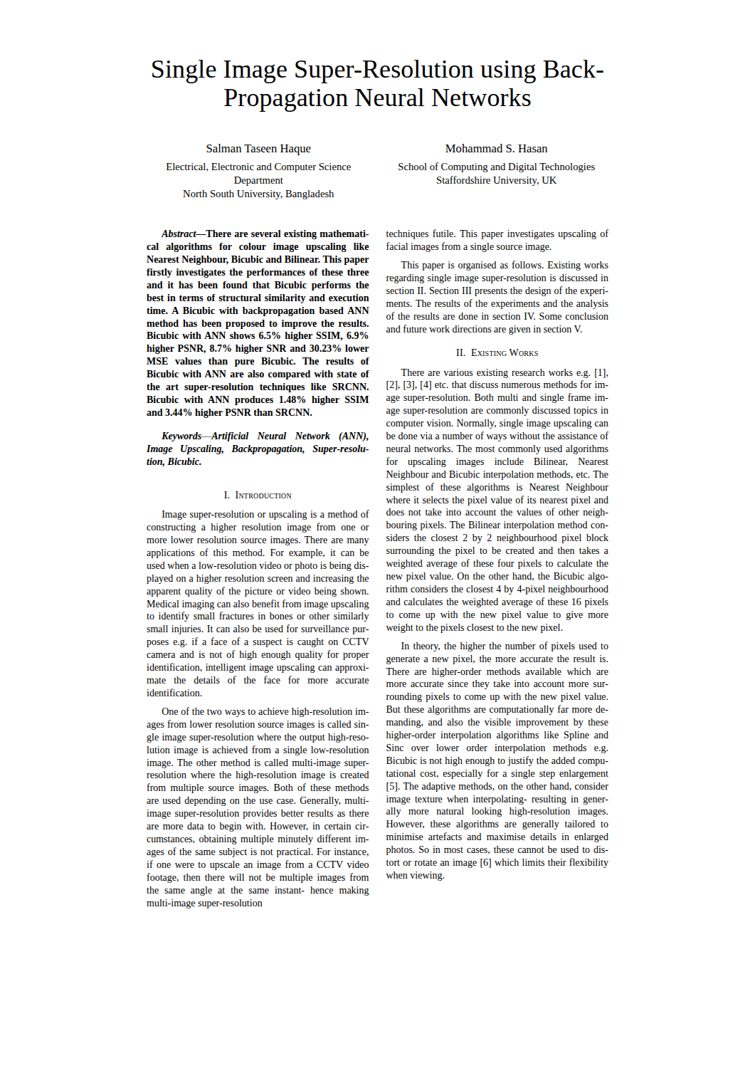Single Image Super-Resolution using Back-Propagation Neural Networks
Salman Taseen Haque
Electrical, Electronic and Computer Science Department
North South University, Bangladesh
Mohammad S. Hasan
School of Computing and Digital Technologies
Staffordshire University, UK
Abstract—There are several existing mathematical algorithms for colour image upscaling like Nearest Neighbour, Bicubic and Bilinear. This paper firstly investigates the performances of these three and it has been found that Bicubic performs the best in terms of structural similarity and execution time. A Bicubic with backpropagation based ANN method has been proposed to improve the results. Bicubic with ANN shows 6.5% higher SSIM, 6.9% higher PSNR, 8.7% higher SNR and 30.23% lower MSE values than pure Bicubic. The results of Bicubic with ANN are also compared with state of the art super-resolution techniques like SRCNN. Bicubic with ANN produces 1.48% higher SSIM and 3.44% higher PSNR than SRCNN.
Keywords—Artificial Neural Network (ANN), Image Upscaling, Backpropagation, Super-resolution, Bicubic.
I. Introduction
Image super-resolution or upscaling is a method of constructing a higher resolution image from one or more lower resolution source images. There are many applications of this method. For example, it can be used when a low-resolution video or photo is being displayed on a higher resolution screen and increasing the apparent quality of the picture or video being shown. Medical imaging can also benefit from image upscaling to identify small fractures in bones or other similarly small injuries. It can also be used for surveillance purposes e.g. if a face of a suspect is caught on CCTV camera and is not of high enough quality for proper identification, intelligent image upscaling can approximate the details of the face for more accurate identification.
One of the two ways to achieve high-resolution images from lower resolution source images is called single image super-resolution where the output high-resolution image is achieved from a single low-resolution image. The other method is called multi-image super-resolution where the high-resolution image is created from multiple source images. Both of these methods are used depending on the use case. Generally, multi-image super-resolution provides better results as there are more data to begin with. However, in certain circumstances, obtaining multiple minutely different images of the same subject is not practical. For instance, if one were to upscale an image from a CCTV video footage, then there will not be multiple images from the same angle at the same instant- hence making multi-image super-resolution
techniques futile. This paper investigates upscaling of facial images from a single source image.
This paper is organised as follows. Existing works regarding single image super-resolution is discussed in section II. Section III presents the design of the experiments. The results of the experiments and the analysis of the results are done in section IV. Some conclusion and future work directions are given in section V.
II. Existing Works
There are various existing research works e.g. [1], [2], [3], [4] etc. that discuss numerous methods for image super-resolution. Both multi and single frame image super-resolution are commonly discussed topics in computer vision. Normally, single image upscaling can be done via a number of ways without the assistance of neural networks. The most commonly used algorithms for upscaling images include Bilinear, Nearest Neighbour and Bicubic interpolation methods, etc. The simplest of these algorithms is Nearest Neighbour where it selects the pixel value of its nearest pixel and does not take into account the values of other neighbouring pixels. The Bilinear interpolation method considers the closest 2 by 2 neighbourhood pixel block surrounding the pixel to be created and then takes a weighted average of these four pixels to calculate the new pixel value. On the other hand, the Bicubic algorithm considers the closest 4 by 4-pixel neighbourhood and calculates the weighted average of these 16 pixels to come up with the new pixel value to give more weight to the pixels closest to the new pixel.
In theory, the higher the number of pixels used to generate a new pixel, the more accurate the result is. There are higher-order methods available which are more accurate since they take into account more surrounding pixels to come up with the new pixel value. But these algorithms are computationally far more demanding, and also the visible improvement by these higher-order interpolation algorithms like Spline and Sinc over lower order interpolation methods e.g. Bicubic is not high enough to justify the added computational cost, especially for a single step enlargement [5]. The adaptive methods, on the other hand, consider image texture when interpolating- resulting in generally more natural looking high-resolution images. However, these algorithms are generally tailored to minimise artefacts and maximise details in enlarged photos. So in most cases, these cannot be used to distort or rotate an image [6] which limits their flexibility when viewing.